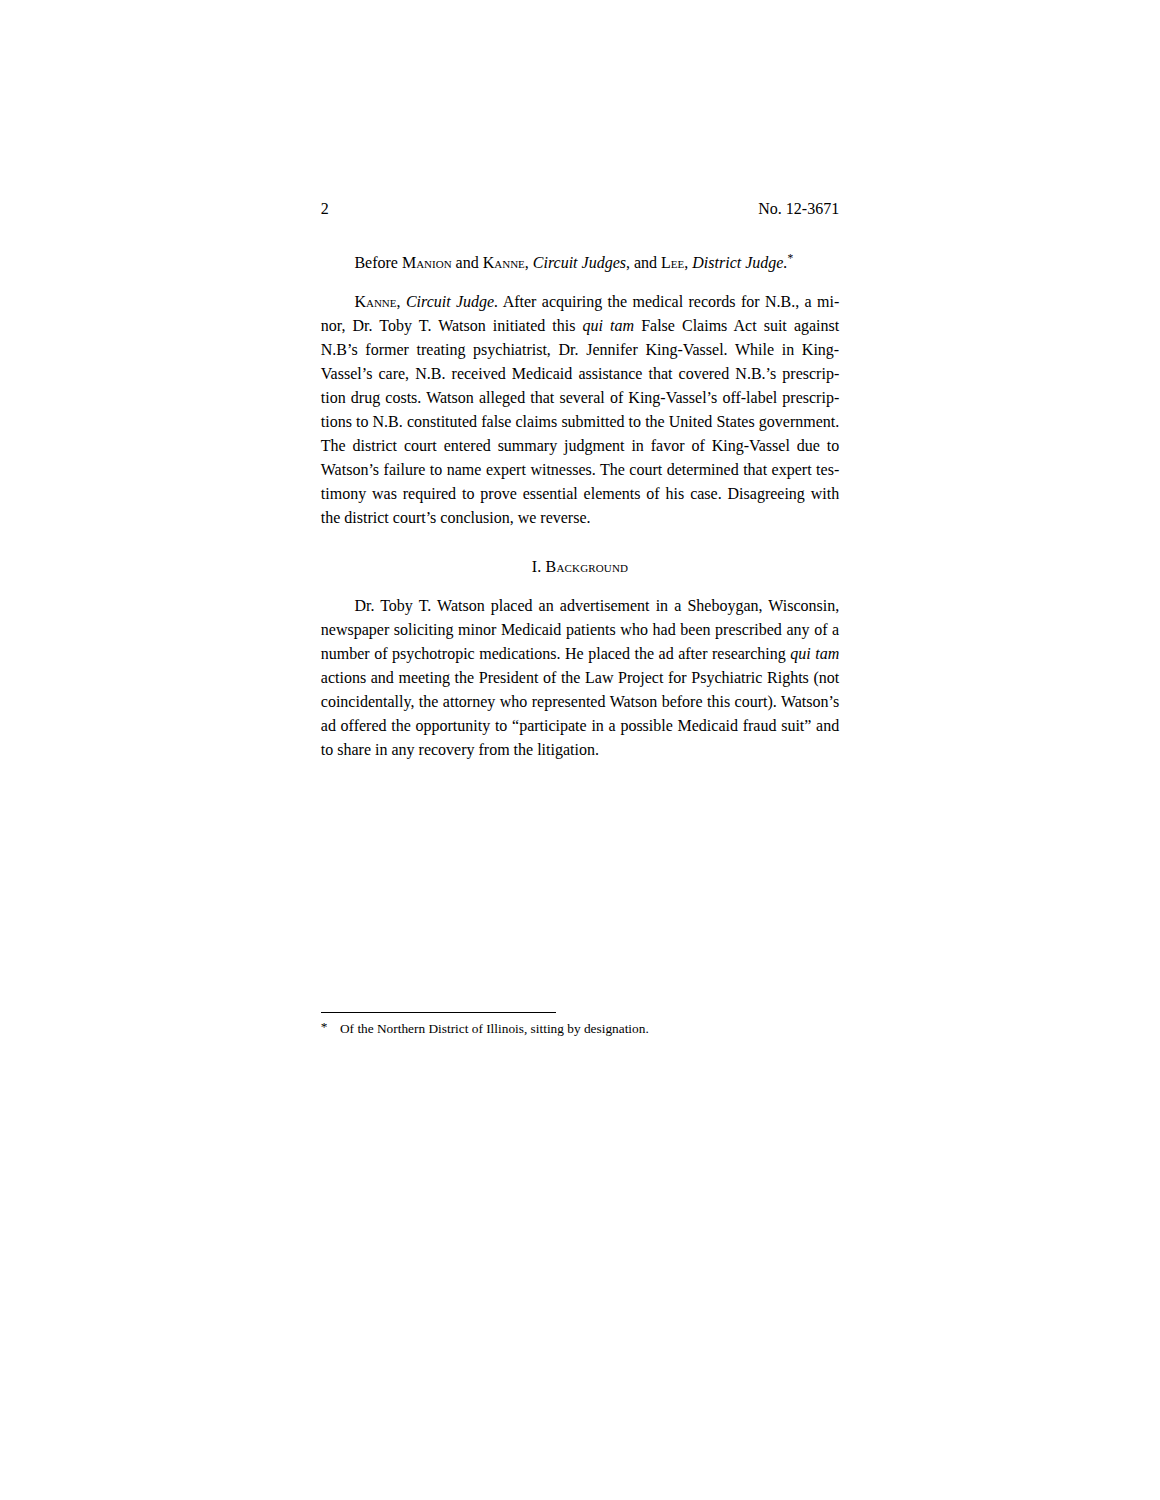2 No. 12-3671
Before Manion and Kanne, Circuit Judges, and Lee, District Judge.*
Kanne, Circuit Judge. After acquiring the medical records for N.B., a minor, Dr. Toby T. Watson initiated this qui tam False Claims Act suit against N.B’s former treating psychiatrist, Dr. Jennifer King-Vassel. While in King-Vassel’s care, N.B. received Medicaid assistance that covered N.B.’s prescription drug costs. Watson alleged that several of King-Vassel’s off-label prescriptions to N.B. constituted false claims submitted to the United States government. The district court entered summary judgment in favor of King-Vassel due to Watson’s failure to name expert witnesses. The court determined that expert testimony was required to prove essential elements of his case. Disagreeing with the district court’s conclusion, we reverse.
I. Background
Dr. Toby T. Watson placed an advertisement in a Sheboygan, Wisconsin, newspaper soliciting minor Medicaid patients who had been prescribed any of a number of psychotropic medications. He placed the ad after researching qui tam actions and meeting the President of the Law Project for Psychiatric Rights (not coincidentally, the attorney who represented Watson before this court). Watson’s ad offered the opportunity to “participate in a possible Medicaid fraud suit” and to share in any recovery from the litigation.
*Of the Northern District of Illinois, sitting by designation.